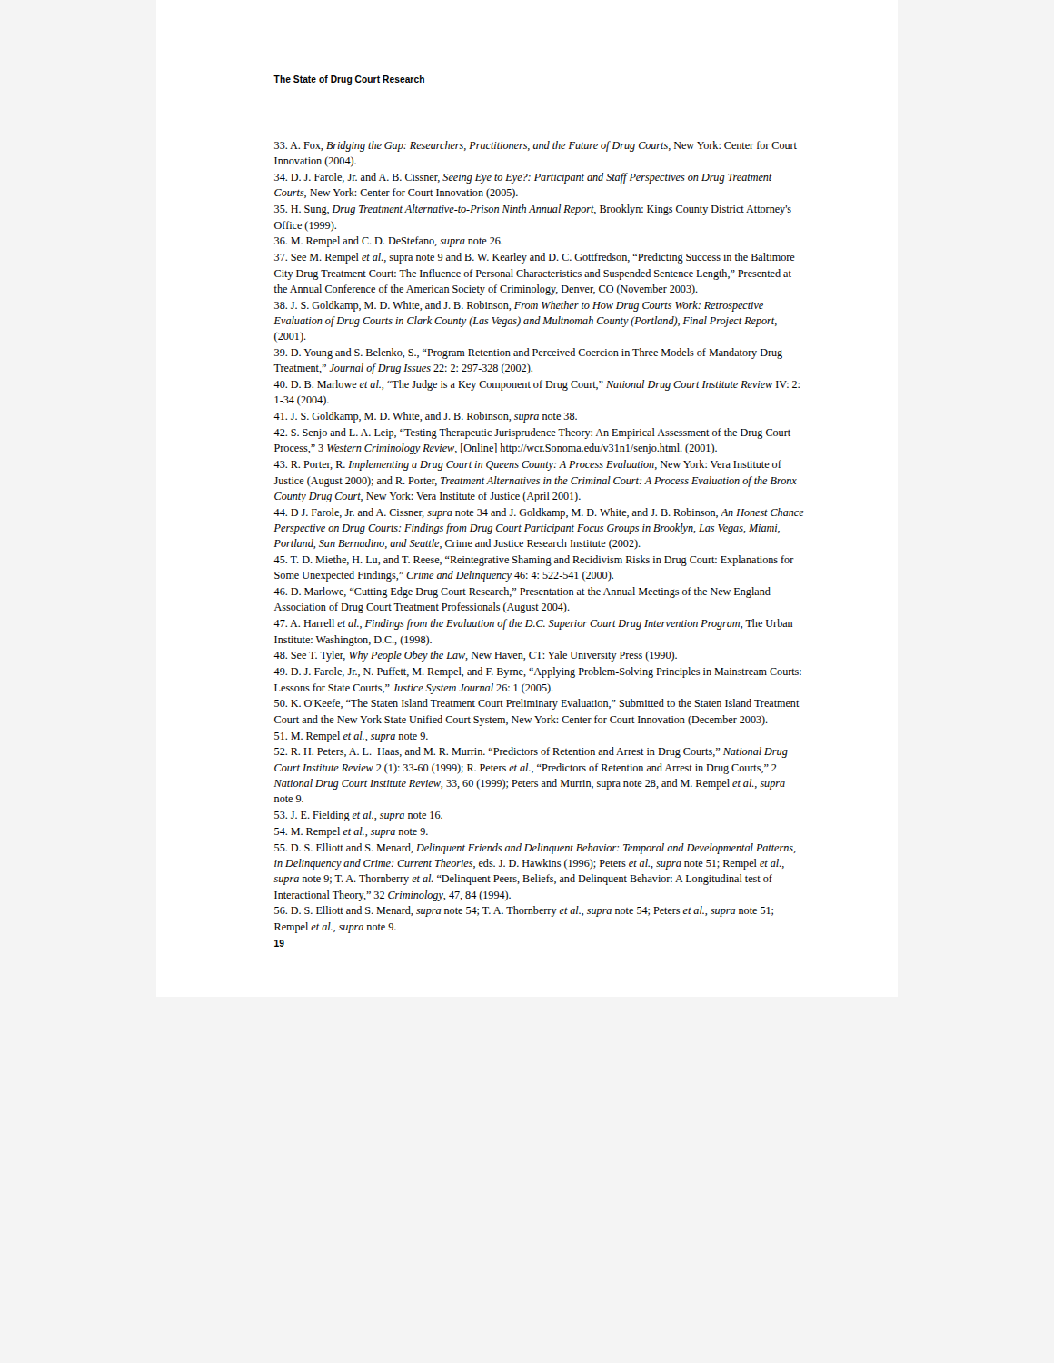The State of Drug Court Research
33. A. Fox, Bridging the Gap: Researchers, Practitioners, and the Future of Drug Courts, New York: Center for Court Innovation (2004).
34. D. J. Farole, Jr. and A. B. Cissner, Seeing Eye to Eye?: Participant and Staff Perspectives on Drug Treatment Courts, New York: Center for Court Innovation (2005).
35. H. Sung, Drug Treatment Alternative-to-Prison Ninth Annual Report, Brooklyn: Kings County District Attorney's Office (1999).
36. M. Rempel and C. D. DeStefano, supra note 26.
37. See M. Rempel et al., supra note 9 and B. W. Kearley and D. C. Gottfredson, “Predicting Success in the Baltimore City Drug Treatment Court: The Influence of Personal Characteristics and Suspended Sentence Length,” Presented at the Annual Conference of the American Society of Criminology, Denver, CO (November 2003).
38. J. S. Goldkamp, M. D. White, and J. B. Robinson, From Whether to How Drug Courts Work: Retrospective Evaluation of Drug Courts in Clark County (Las Vegas) and Multnomah County (Portland), Final Project Report, (2001).
39. D. Young and S. Belenko, S., “Program Retention and Perceived Coercion in Three Models of Mandatory Drug Treatment,” Journal of Drug Issues 22: 2: 297-328 (2002).
40. D. B. Marlowe et al., “The Judge is a Key Component of Drug Court,” National Drug Court Institute Review IV: 2: 1-34 (2004).
41. J. S. Goldkamp, M. D. White, and J. B. Robinson, supra note 38.
42. S. Senjo and L. A. Leip, “Testing Therapeutic Jurisprudence Theory: An Empirical Assessment of the Drug Court Process,” 3 Western Criminology Review, [Online] http://wcr.Sonoma.edu/v31n1/senjo.html. (2001).
43. R. Porter, R. Implementing a Drug Court in Queens County: A Process Evaluation, New York: Vera Institute of Justice (August 2000); and R. Porter, Treatment Alternatives in the Criminal Court: A Process Evaluation of the Bronx County Drug Court, New York: Vera Institute of Justice (April 2001).
44. D J. Farole, Jr. and A. Cissner, supra note 34 and J. Goldkamp, M. D. White, and J. B. Robinson, An Honest Chance Perspective on Drug Courts: Findings from Drug Court Participant Focus Groups in Brooklyn, Las Vegas, Miami, Portland, San Bernadino, and Seattle, Crime and Justice Research Institute (2002).
45. T. D. Miethe, H. Lu, and T. Reese, “Reintegrative Shaming and Recidivism Risks in Drug Court: Explanations for Some Unexpected Findings,” Crime and Delinquency 46: 4: 522-541 (2000).
46. D. Marlowe, “Cutting Edge Drug Court Research,” Presentation at the Annual Meetings of the New England Association of Drug Court Treatment Professionals (August 2004).
47. A. Harrell et al., Findings from the Evaluation of the D.C. Superior Court Drug Intervention Program, The Urban Institute: Washington, D.C., (1998).
48. See T. Tyler, Why People Obey the Law, New Haven, CT: Yale University Press (1990).
49. D. J. Farole, Jr., N. Puffett, M. Rempel, and F. Byrne, “Applying Problem-Solving Principles in Mainstream Courts: Lessons for State Courts,” Justice System Journal 26: 1 (2005).
50. K. O'Keefe, “The Staten Island Treatment Court Preliminary Evaluation,” Submitted to the Staten Island Treatment Court and the New York State Unified Court System, New York: Center for Court Innovation (December 2003).
51. M. Rempel et al., supra note 9.
52. R. H. Peters, A. L. Haas, and M. R. Murrin. “Predictors of Retention and Arrest in Drug Courts,” National Drug Court Institute Review 2 (1): 33-60 (1999); R. Peters et al., “Predictors of Retention and Arrest in Drug Courts,” 2 National Drug Court Institute Review, 33, 60 (1999); Peters and Murrin, supra note 28, and M. Rempel et al., supra note 9.
53. J. E. Fielding et al., supra note 16.
54. M. Rempel et al., supra note 9.
55. D. S. Elliott and S. Menard, Delinquent Friends and Delinquent Behavior: Temporal and Developmental Patterns, in Delinquency and Crime: Current Theories, eds. J. D. Hawkins (1996); Peters et al., supra note 51; Rempel et al., supra note 9; T. A. Thornberry et al. “Delinquent Peers, Beliefs, and Delinquent Behavior: A Longitudinal test of Interactional Theory,” 32 Criminology, 47, 84 (1994).
56. D. S. Elliott and S. Menard, supra note 54; T. A. Thornberry et al., supra note 54; Peters et al., supra note 51; Rempel et al., supra note 9.
19